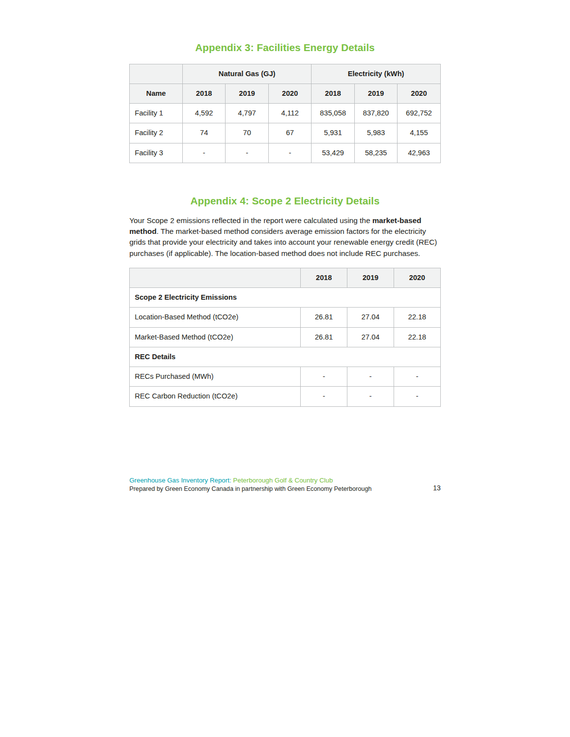Appendix 3: Facilities Energy Details
| | Natural Gas (GJ) | Electricity (kWh) |
| --- | --- | --- |
| Name | 2018 | 2019 | 2020 | 2018 | 2019 | 2020 |
| Facility 1 | 4,592 | 4,797 | 4,112 | 835,058 | 837,820 | 692,752 |
| Facility 2 | 74 | 70 | 67 | 5,931 | 5,983 | 4,155 |
| Facility 3 | - | - | - | 53,429 | 58,235 | 42,963 |
Appendix 4: Scope 2 Electricity Details
Your Scope 2 emissions reflected in the report were calculated using the market-based method. The market-based method considers average emission factors for the electricity grids that provide your electricity and takes into account your renewable energy credit (REC) purchases (if applicable). The location-based method does not include REC purchases.
| | 2018 | 2019 | 2020 |
| --- | --- | --- | --- |
| Scope 2 Electricity Emissions |
| Location-Based Method (tCO2e) | 26.81 | 27.04 | 22.18 |
| Market-Based Method (tCO2e) | 26.81 | 27.04 | 22.18 |
| REC Details |
| RECs Purchased (MWh) | - | - | - |
| REC Carbon Reduction (tCO2e) | - | - | - |
Greenhouse Gas Inventory Report: Peterborough Golf & Country Club
Prepared by Green Economy Canada in partnership with Green Economy Peterborough
13